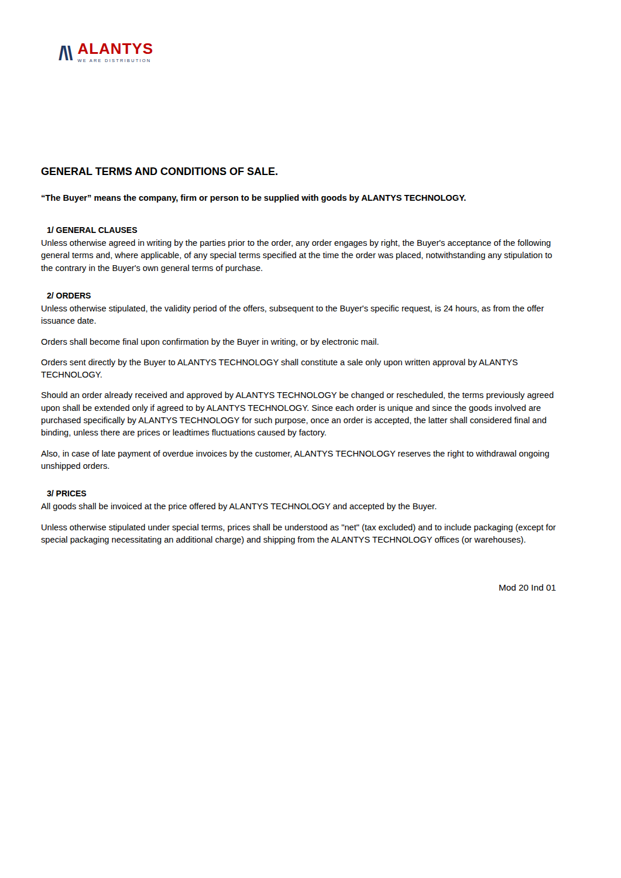/\\ ALANTYS WE ARE DISTRIBUTION
GENERAL TERMS AND CONDITIONS OF SALE.
“The Buyer” means the company, firm or person to be supplied with goods by ALANTYS TECHNOLOGY.
1/ GENERAL CLAUSES
Unless otherwise agreed in writing by the parties prior to the order, any order engages by right, the Buyer's acceptance of the following general terms and, where applicable, of any special terms specified at the time the order was placed, notwithstanding any stipulation to the contrary in the Buyer's own general terms of purchase.
2/ ORDERS
Unless otherwise stipulated, the validity period of the offers, subsequent to the Buyer's specific request, is 24 hours, as from the offer issuance date.
Orders shall become final upon confirmation by the Buyer in writing, or by electronic mail.
Orders sent directly by the Buyer to ALANTYS TECHNOLOGY shall constitute a sale only upon written approval by ALANTYS TECHNOLOGY.
Should an order already received and approved by ALANTYS TECHNOLOGY be changed or rescheduled, the terms previously agreed upon shall be extended only if agreed to by ALANTYS TECHNOLOGY. Since each order is unique and since the goods involved are purchased specifically by ALANTYS TECHNOLOGY for such purpose, once an order is accepted, the latter shall considered final and binding, unless there are prices or leadtimes fluctuations caused by factory.
Also, in case of late payment of overdue invoices by the customer, ALANTYS TECHNOLOGY reserves the right to withdrawal ongoing unshipped orders.
3/ PRICES
All goods shall be invoiced at the price offered by ALANTYS TECHNOLOGY and accepted by the Buyer.
Unless otherwise stipulated under special terms, prices shall be understood as "net" (tax excluded) and to include packaging (except for special packaging necessitating an additional charge) and shipping from the ALANTYS TECHNOLOGY offices (or warehouses).
Mod 20 Ind 01